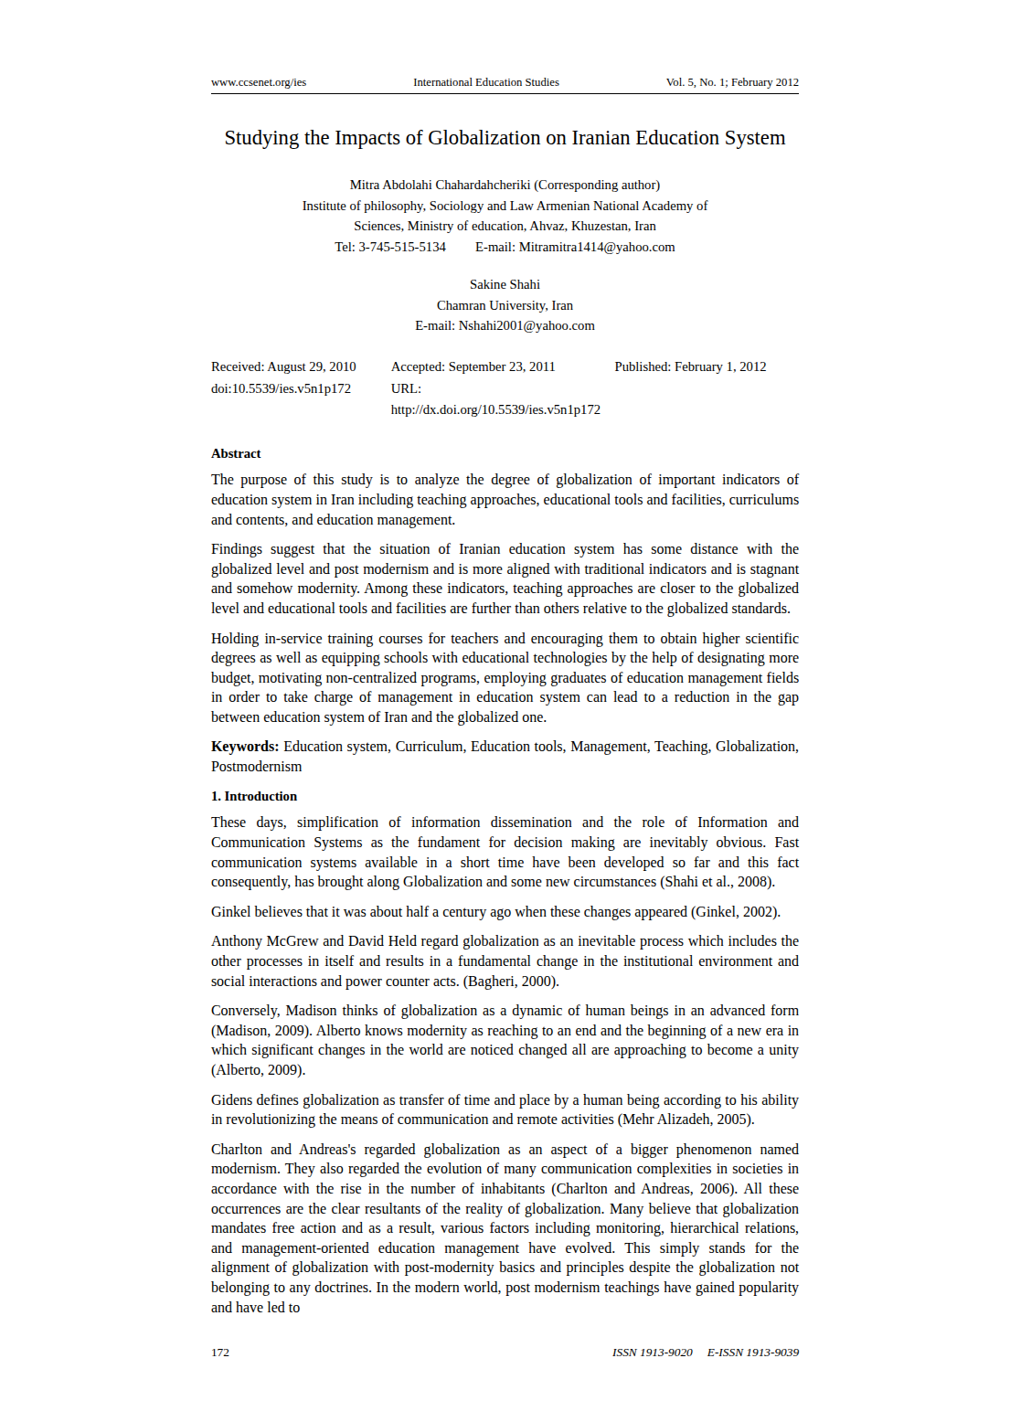www.ccsenet.org/ies International Education Studies Vol. 5, No. 1; February 2012
Studying the Impacts of Globalization on Iranian Education System
Mitra Abdolahi Chahardahcheriki (Corresponding author)
Institute of philosophy, Sociology and Law Armenian National Academy of
Sciences, Ministry of education, Ahvaz, Khuzestan, Iran
Tel: 3-745-515-5134 E-mail: Mitramitra1414@yahoo.com
Sakine Shahi
Chamran University, Iran
E-mail: Nshahi2001@yahoo.com
Received: August 29, 2010 Accepted: September 23, 2011 Published: February 1, 2012
doi:10.5539/ies.v5n1p172 URL: http://dx.doi.org/10.5539/ies.v5n1p172
Abstract
The purpose of this study is to analyze the degree of globalization of important indicators of education system in Iran including teaching approaches, educational tools and facilities, curriculums and contents, and education management.
Findings suggest that the situation of Iranian education system has some distance with the globalized level and post modernism and is more aligned with traditional indicators and is stagnant and somehow modernity. Among these indicators, teaching approaches are closer to the globalized level and educational tools and facilities are further than others relative to the globalized standards.
Holding in-service training courses for teachers and encouraging them to obtain higher scientific degrees as well as equipping schools with educational technologies by the help of designating more budget, motivating non-centralized programs, employing graduates of education management fields in order to take charge of management in education system can lead to a reduction in the gap between education system of Iran and the globalized one.
Keywords: Education system, Curriculum, Education tools, Management, Teaching, Globalization, Postmodernism
1. Introduction
These days, simplification of information dissemination and the role of Information and Communication Systems as the fundament for decision making are inevitably obvious. Fast communication systems available in a short time have been developed so far and this fact consequently, has brought along Globalization and some new circumstances (Shahi et al., 2008).
Ginkel believes that it was about half a century ago when these changes appeared (Ginkel, 2002).
Anthony McGrew and David Held regard globalization as an inevitable process which includes the other processes in itself and results in a fundamental change in the institutional environment and social interactions and power counter acts. (Bagheri, 2000).
Conversely, Madison thinks of globalization as a dynamic of human beings in an advanced form (Madison, 2009). Alberto knows modernity as reaching to an end and the beginning of a new era in which significant changes in the world are noticed changed all are approaching to become a unity (Alberto, 2009).
Gidens defines globalization as transfer of time and place by a human being according to his ability in revolutionizing the means of communication and remote activities (Mehr Alizadeh, 2005).
Charlton and Andreas's regarded globalization as an aspect of a bigger phenomenon named modernism. They also regarded the evolution of many communication complexities in societies in accordance with the rise in the number of inhabitants (Charlton and Andreas, 2006). All these occurrences are the clear resultants of the reality of globalization. Many believe that globalization mandates free action and as a result, various factors including monitoring, hierarchical relations, and management-oriented education management have evolved. This simply stands for the alignment of globalization with post-modernity basics and principles despite the globalization not belonging to any doctrines. In the modern world, post modernism teachings have gained popularity and have led to
172 ISSN 1913-9020 E-ISSN 1913-9039